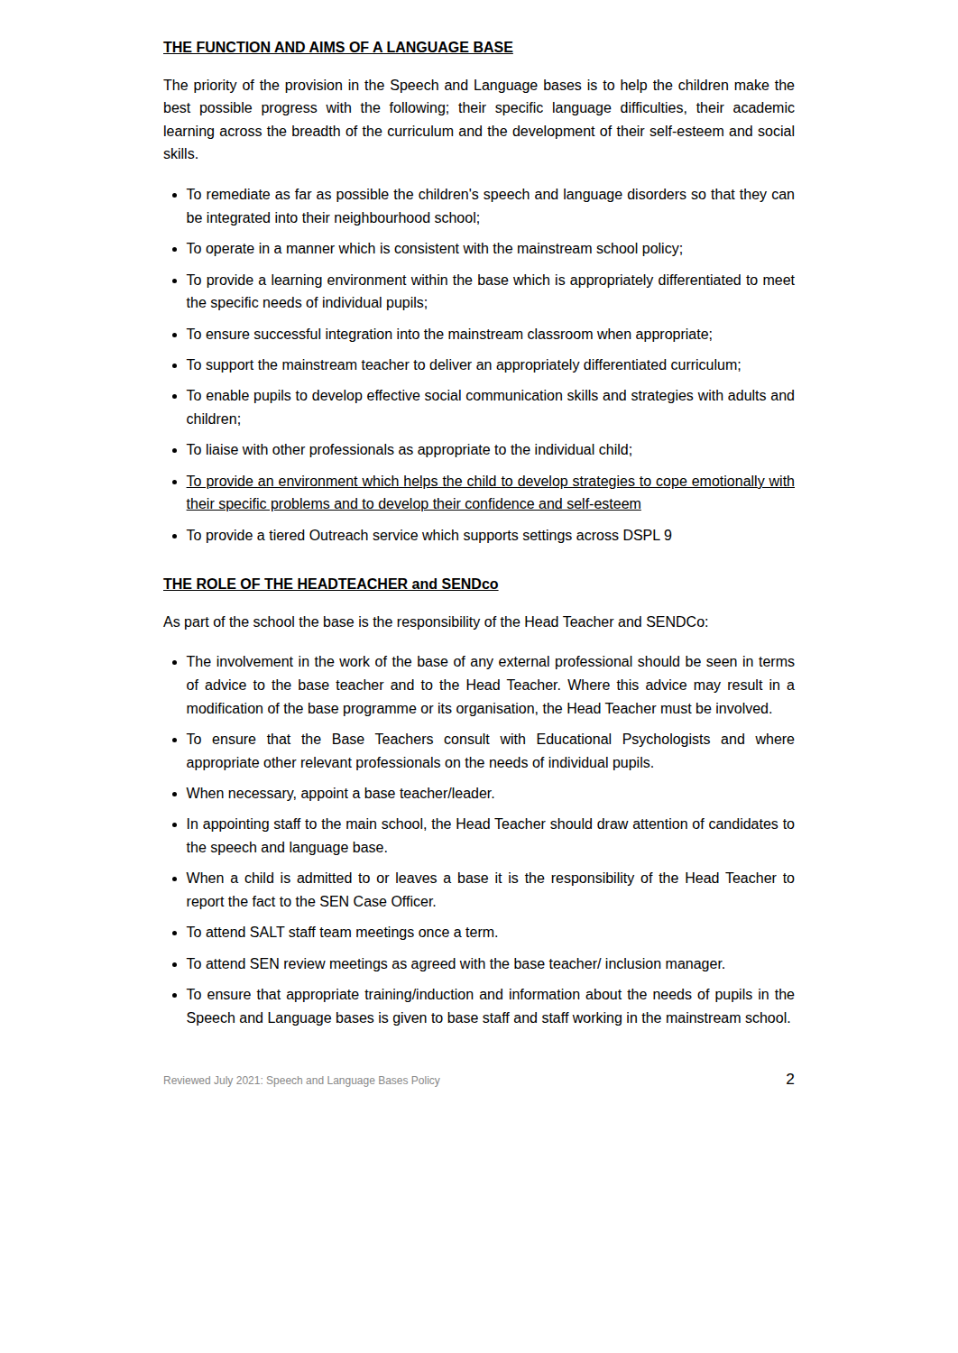THE FUNCTION AND AIMS OF A LANGUAGE BASE
The priority of the provision in the Speech and Language bases is to help the children make the best possible progress with the following; their specific language difficulties, their academic learning across the breadth of the curriculum and the development of their self-esteem and social skills.
To remediate as far as possible the children's speech and language disorders so that they can be integrated into their neighbourhood school;
To operate in a manner which is consistent with the mainstream school policy;
To provide a learning environment within the base which is appropriately differentiated to meet the specific needs of individual pupils;
To ensure successful integration into the mainstream classroom when appropriate;
To support the mainstream teacher to deliver an appropriately differentiated curriculum;
To enable pupils to develop effective social communication skills and strategies with adults and children;
To liaise with other professionals as appropriate to the individual child;
To provide an environment which helps the child to develop strategies to cope emotionally with their specific problems and to develop their confidence and self-esteem
To provide a tiered Outreach service which supports settings across DSPL 9
THE ROLE OF THE HEADTEACHER and SENDco
As part of the school the base is the responsibility of the Head Teacher and SENDCo:
The involvement in the work of the base of any external professional should be seen in terms of advice to the base teacher and to the Head Teacher. Where this advice may result in a modification of the base programme or its organisation, the Head Teacher must be involved.
To ensure that the Base Teachers consult with Educational Psychologists and where appropriate other relevant professionals on the needs of individual pupils.
When necessary, appoint a base teacher/leader.
In appointing staff to the main school, the Head Teacher should draw attention of candidates to the speech and language base.
When a child is admitted to or leaves a base it is the responsibility of the Head Teacher to report the fact to the SEN Case Officer.
To attend SALT staff team meetings once a term.
To attend SEN review meetings as agreed with the base teacher/ inclusion manager.
To ensure that appropriate training/induction and information about the needs of pupils in the Speech and Language bases is given to base staff and staff working in the mainstream school.
Reviewed July 2021: Speech and Language Bases Policy 2